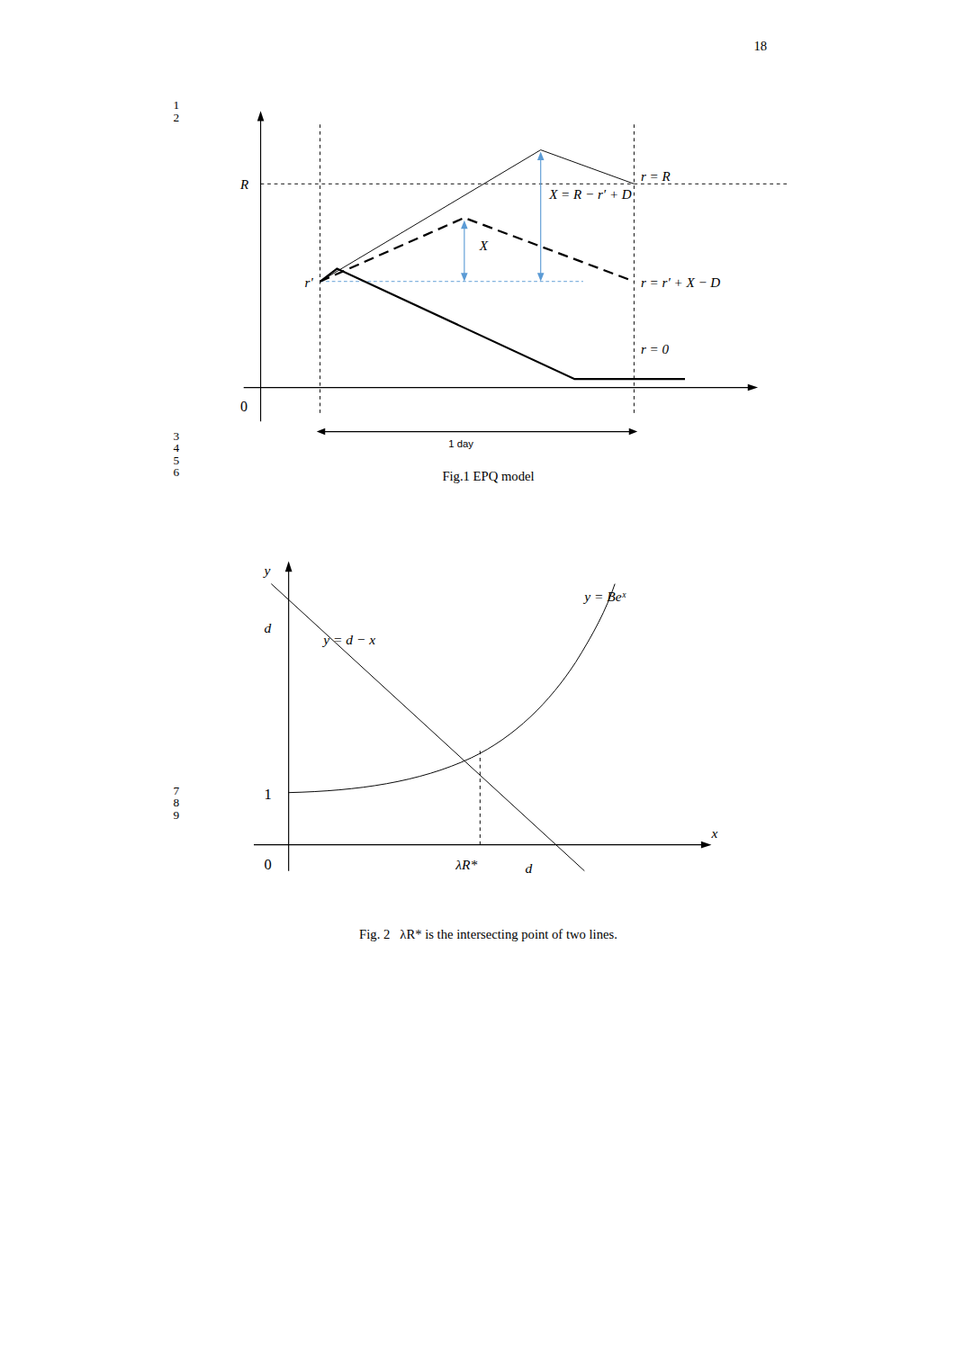18
1 2 3 4 5 6 7 8 9
R r' 0 r = R r = r′ + X − D r = 0 X X = R − r′ + D 1 day
Fig.1 EPQ model
y x d 1 0 y = d − x y = Beˣ λR* d
Fig. 2 λR* is the intersecting point of two lines.